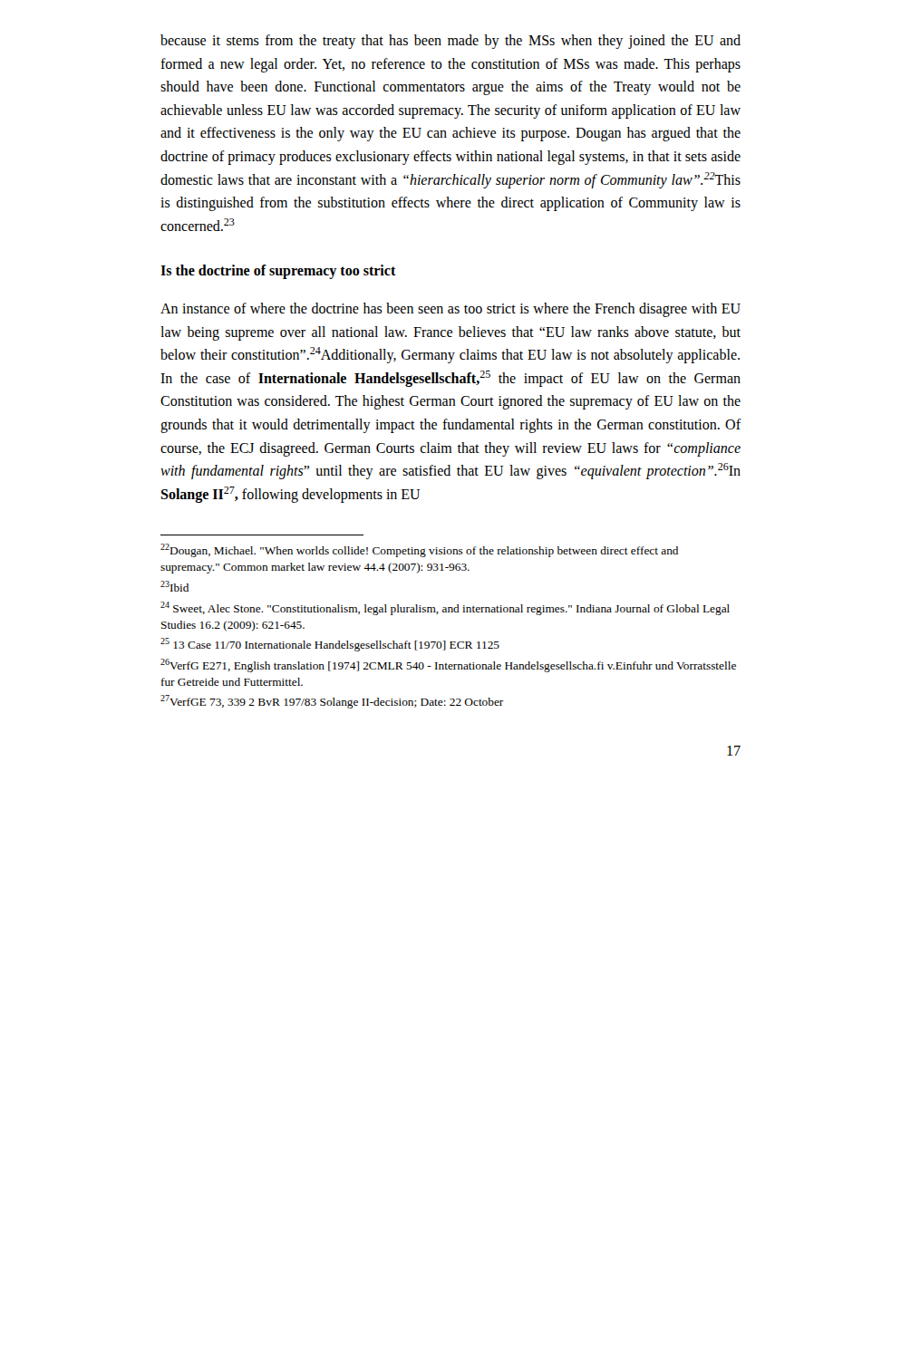because it stems from the treaty that has been made by the MSs when they joined the EU and formed a new legal order. Yet, no reference to the constitution of MSs was made. This perhaps should have been done. Functional commentators argue the aims of the Treaty would not be achievable unless EU law was accorded supremacy. The security of uniform application of EU law and it effectiveness is the only way the EU can achieve its purpose. Dougan has argued that the doctrine of primacy produces exclusionary effects within national legal systems, in that it sets aside domestic laws that are inconstant with a “hierarchically superior norm of Community law”.22 This is distinguished from the substitution effects where the direct application of Community law is concerned.23
Is the doctrine of supremacy too strict
An instance of where the doctrine has been seen as too strict is where the French disagree with EU law being supreme over all national law. France believes that “EU law ranks above statute, but below their constitution”.24Additionally, Germany claims that EU law is not absolutely applicable. In the case of Internationale Handelsgesellschaft,25 the impact of EU law on the German Constitution was considered. The highest German Court ignored the supremacy of EU law on the grounds that it would detrimentally impact the fundamental rights in the German constitution. Of course, the ECJ disagreed. German Courts claim that they will review EU laws for “compliance with fundamental rights” until they are satisfied that EU law gives “equivalent protection”.26In Solange II27, following developments in EU
22Dougan, Michael. "When worlds collide! Competing visions of the relationship between direct effect and supremacy." Common market law review 44.4 (2007): 931-963.
23Ibid
24 Sweet, Alec Stone. "Constitutionalism, legal pluralism, and international regimes." Indiana Journal of Global Legal Studies 16.2 (2009): 621-645.
25 13 Case 11/70 Internationale Handelsgesellschaft [1970] ECR 1125
26VerfG E271, English translation [1974] 2CMLR 540 - Internationale Handelsgesellscha.fi v.Einfuhr und Vorratsstelle fur Getreide und Futtermittel.
27VerfGE 73, 339 2 BvR 197/83 Solange II-decision; Date: 22 October
17